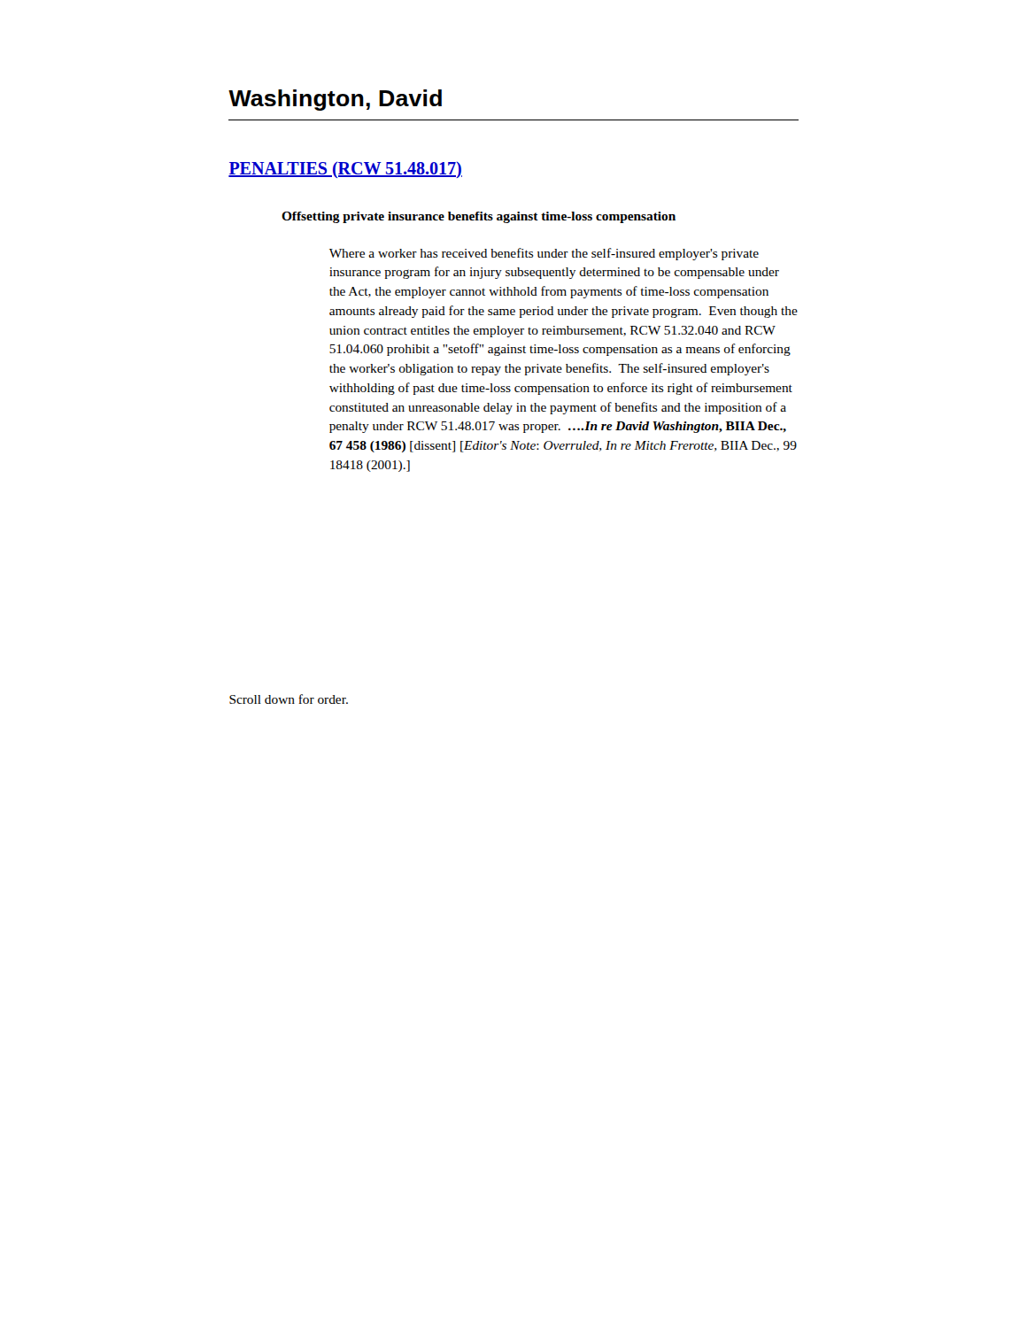Washington, David
PENALTIES (RCW 51.48.017)
Offsetting private insurance benefits against time-loss compensation
Where a worker has received benefits under the self-insured employer's private insurance program for an injury subsequently determined to be compensable under the Act, the employer cannot withhold from payments of time-loss compensation amounts already paid for the same period under the private program. Even though the union contract entitles the employer to reimbursement, RCW 51.32.040 and RCW 51.04.060 prohibit a "setoff" against time-loss compensation as a means of enforcing the worker's obligation to repay the private benefits. The self-insured employer's withholding of past due time-loss compensation to enforce its right of reimbursement constituted an unreasonable delay in the payment of benefits and the imposition of a penalty under RCW 51.48.017 was proper. ….In re David Washington, BIIA Dec., 67 458 (1986) [dissent] [Editor's Note: Overruled, In re Mitch Frerotte, BIIA Dec., 99 18418 (2001).]
Scroll down for order.